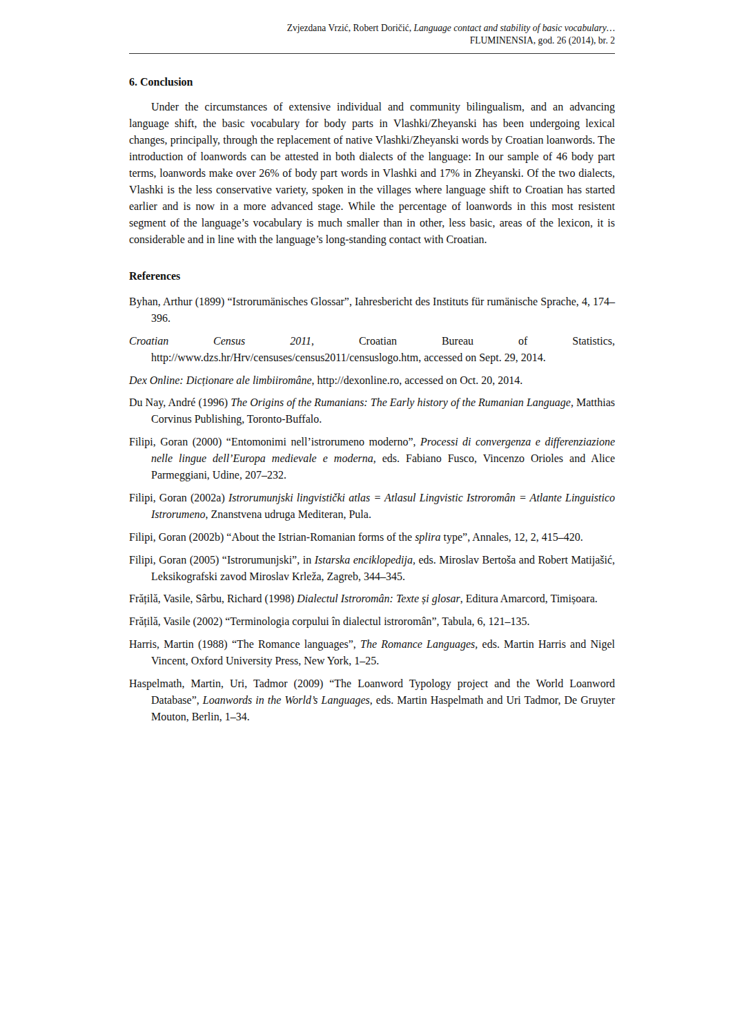Zvjezdana Vrzić, Robert Doričić, Language contact and stability of basic vocabulary…
FLUMINENSIA, god. 26 (2014), br. 2
6. Conclusion
Under the circumstances of extensive individual and community bilingualism, and an advancing language shift, the basic vocabulary for body parts in Vlashki/Zheyanski has been undergoing lexical changes, principally, through the replacement of native Vlashki/Zheyanski words by Croatian loanwords. The introduction of loanwords can be attested in both dialects of the language: In our sample of 46 body part terms, loanwords make over 26% of body part words in Vlashki and 17% in Zheyanski. Of the two dialects, Vlashki is the less conservative variety, spoken in the villages where language shift to Croatian has started earlier and is now in a more advanced stage. While the percentage of loanwords in this most resistent segment of the language’s vocabulary is much smaller than in other, less basic, areas of the lexicon, it is considerable and in line with the language’s long-standing contact with Croatian.
References
Byhan, Arthur (1899) “Istrorumänisches Glossar”, Iahresbericht des Instituts für rumänische Sprache, 4, 174–396.
Croatian Census 2011, Croatian Bureau of Statistics, http://www.dzs.hr/Hrv/censuses/census2011/censuslogo.htm, accessed on Sept. 29, 2014.
Dex Online: Dicționare ale limbiiromâne, http://dexonline.ro, accessed on Oct. 20, 2014.
Du Nay, André (1996) The Origins of the Rumanians: The Early history of the Rumanian Language, Matthias Corvinus Publishing, Toronto-Buffalo.
Filipi, Goran (2000) “Entomonimi nell’istrorumeno moderno”, Processi di convergenza e differenziazione nelle lingue dell’Europa medievale e moderna, eds. Fabiano Fusco, Vincenzo Orioles and Alice Parmeggiani, Udine, 207–232.
Filipi, Goran (2002a) Istrorumunjski lingvistički atlas = Atlasul Lingvistic Istroromân = Atlante Linguistico Istrorumeno, Znanstvena udruga Mediteran, Pula.
Filipi, Goran (2002b) “About the Istrian-Romanian forms of the splira type”, Annales, 12, 2, 415–420.
Filipi, Goran (2005) “Istrorumunjski”, in Istarska enciklopedija, eds. Miroslav Bertoša and Robert Matijašić, Leksikografski zavod Miroslav Krleža, Zagreb, 344–345.
Frățilă, Vasile, Sârbu, Richard (1998) Dialectul Istroromân: Texte și glosar, Editura Amarcord, Timișoara.
Frățilă, Vasile (2002) “Terminologia corpului în dialectul istroromân”, Tabula, 6, 121–135.
Harris, Martin (1988) “The Romance languages”, The Romance Languages, eds. Martin Harris and Nigel Vincent, Oxford University Press, New York, 1–25.
Haspelmath, Martin, Uri, Tadmor (2009) “The Loanword Typology project and the World Loanword Database”, Loanwords in the World’s Languages, eds. Martin Haspelmath and Uri Tadmor, De Gruyter Mouton, Berlin, 1–34.